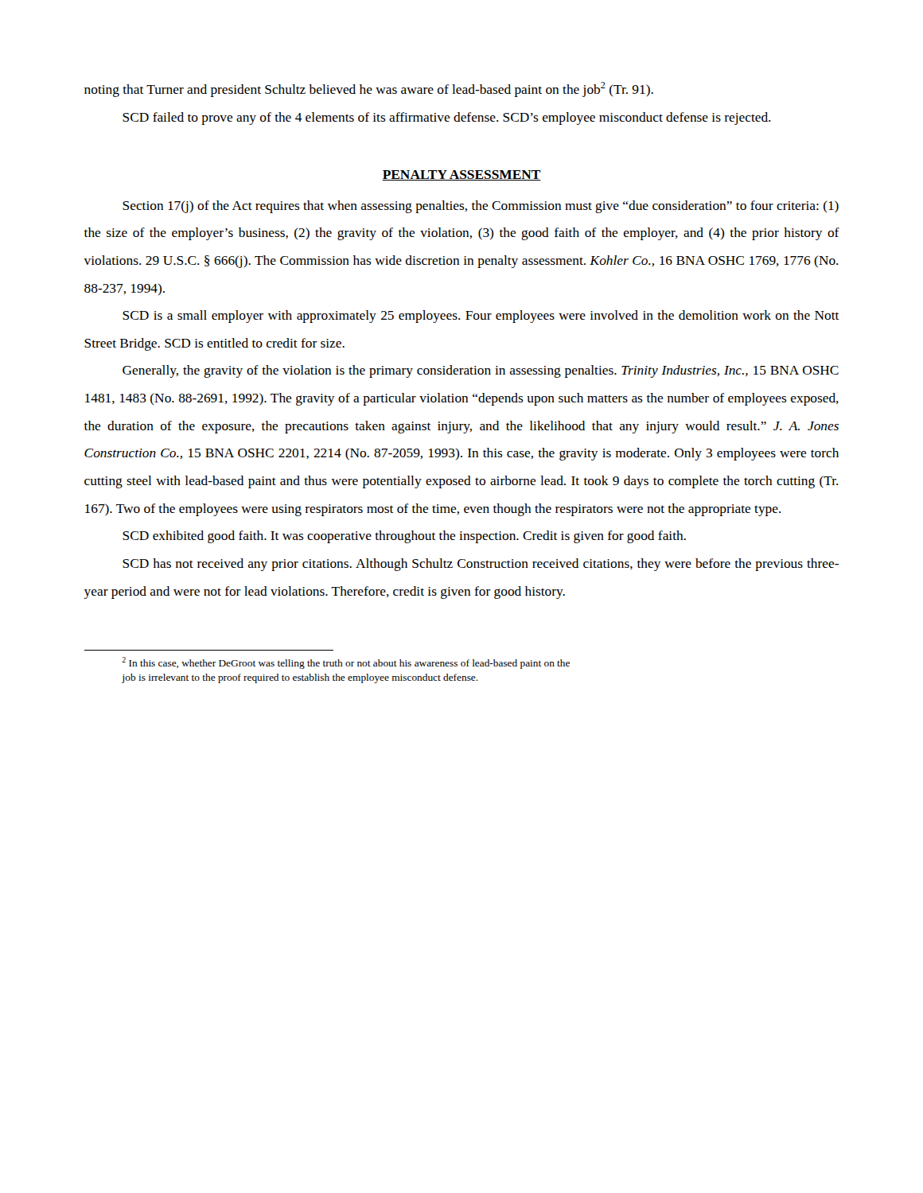noting that Turner and president Schultz believed he was aware of lead-based paint on the job2 (Tr. 91).
SCD failed to prove any of the 4 elements of its affirmative defense. SCD’s employee misconduct defense is rejected.
PENALTY ASSESSMENT
Section 17(j) of the Act requires that when assessing penalties, the Commission must give “due consideration” to four criteria: (1) the size of the employer’s business, (2) the gravity of the violation, (3) the good faith of the employer, and (4) the prior history of violations. 29 U.S.C. § 666(j). The Commission has wide discretion in penalty assessment. Kohler Co., 16 BNA OSHC 1769, 1776 (No. 88-237, 1994).
SCD is a small employer with approximately 25 employees. Four employees were involved in the demolition work on the Nott Street Bridge. SCD is entitled to credit for size.
Generally, the gravity of the violation is the primary consideration in assessing penalties. Trinity Industries, Inc., 15 BNA OSHC 1481, 1483 (No. 88-2691, 1992). The gravity of a particular violation “depends upon such matters as the number of employees exposed, the duration of the exposure, the precautions taken against injury, and the likelihood that any injury would result.” J. A. Jones Construction Co., 15 BNA OSHC 2201, 2214 (No. 87-2059, 1993). In this case, the gravity is moderate. Only 3 employees were torch cutting steel with lead-based paint and thus were potentially exposed to airborne lead. It took 9 days to complete the torch cutting (Tr. 167). Two of the employees were using respirators most of the time, even though the respirators were not the appropriate type.
SCD exhibited good faith. It was cooperative throughout the inspection. Credit is given for good faith.
SCD has not received any prior citations. Although Schultz Construction received citations, they were before the previous three-year period and were not for lead violations. Therefore, credit is given for good history.
2 In this case, whether DeGroot was telling the truth or not about his awareness of lead-based paint on the
job is irrelevant to the proof required to establish the employee misconduct defense.